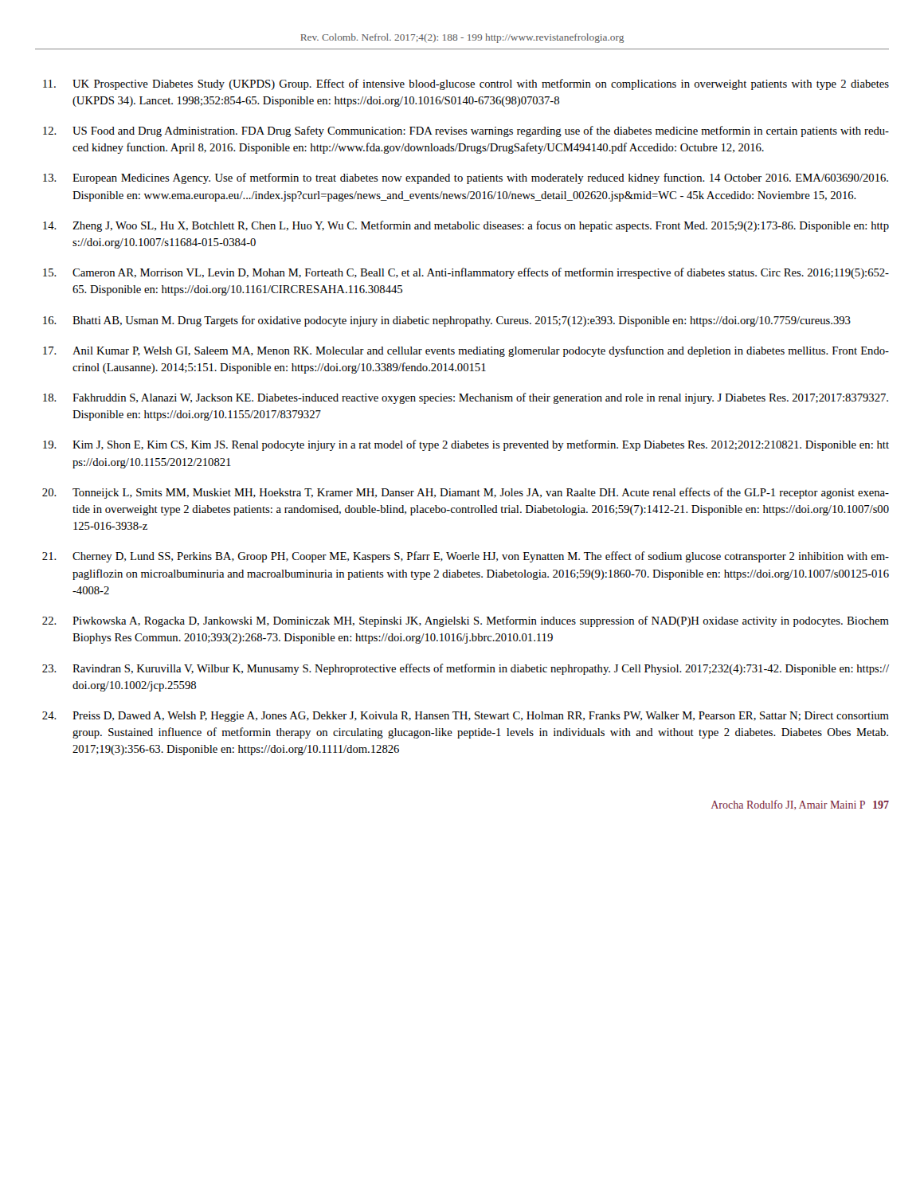Rev. Colomb. Nefrol. 2017;4(2): 188 - 199 http://www.revistanefrologia.org
UK Prospective Diabetes Study (UKPDS) Group. Effect of intensive blood-glucose control with metformin on complications in overweight patients with type 2 diabetes (UKPDS 34). Lancet. 1998;352:854-65. Disponible en: https://doi.org/10.1016/S0140-6736(98)07037-8
US Food and Drug Administration. FDA Drug Safety Communication: FDA revises warnings regarding use of the diabetes medicine metformin in certain patients with reduced kidney function. April 8, 2016. Disponible en: http://www.fda.gov/downloads/Drugs/DrugSafety/UCM494140.pdf Accedido: Octubre 12, 2016.
European Medicines Agency. Use of metformin to treat diabetes now expanded to patients with moderately reduced kidney function. 14 October 2016. EMA/603690/2016. Disponible en: www.ema.europa.eu/.../index.jsp?curl=pages/news_and_events/news/2016/10/news_detail_002620.jsp&mid=WC - 45k Accedido: Noviembre 15, 2016.
Zheng J, Woo SL, Hu X, Botchlett R, Chen L, Huo Y, Wu C. Metformin and metabolic diseases: a focus on hepatic aspects. Front Med. 2015;9(2):173-86. Disponible en: https://doi.org/10.1007/s11684-015-0384-0
Cameron AR, Morrison VL, Levin D, Mohan M, Forteath C, Beall C, et al. Anti-inflammatory effects of metformin irrespective of diabetes status. Circ Res. 2016;119(5):652-65. Disponible en: https://doi.org/10.1161/CIRCRESAHA.116.308445
Bhatti AB, Usman M. Drug Targets for oxidative podocyte injury in diabetic nephropathy. Cureus. 2015;7(12):e393. Disponible en: https://doi.org/10.7759/cureus.393
Anil Kumar P, Welsh GI, Saleem MA, Menon RK. Molecular and cellular events mediating glomerular podocyte dysfunction and depletion in diabetes mellitus. Front Endocrinol (Lausanne). 2014;5:151. Disponible en: https://doi.org/10.3389/fendo.2014.00151
Fakhruddin S, Alanazi W, Jackson KE. Diabetes-induced reactive oxygen species: Mechanism of their generation and role in renal injury. J Diabetes Res. 2017;2017:8379327. Disponible en: https://doi.org/10.1155/2017/8379327
Kim J, Shon E, Kim CS, Kim JS. Renal podocyte injury in a rat model of type 2 diabetes is prevented by metformin. Exp Diabetes Res. 2012;2012:210821. Disponible en: https://doi.org/10.1155/2012/210821
Tonneijck L, Smits MM, Muskiet MH, Hoekstra T, Kramer MH, Danser AH, Diamant M, Joles JA, van Raalte DH. Acute renal effects of the GLP-1 receptor agonist exenatide in overweight type 2 diabetes patients: a randomised, double-blind, placebo-controlled trial. Diabetologia. 2016;59(7):1412-21. Disponible en: https://doi.org/10.1007/s00125-016-3938-z
Cherney D, Lund SS, Perkins BA, Groop PH, Cooper ME, Kaspers S, Pfarr E, Woerle HJ, von Eynatten M. The effect of sodium glucose cotransporter 2 inhibition with empagliflozin on microalbuminuria and macroalbuminuria in patients with type 2 diabetes. Diabetologia. 2016;59(9):1860-70. Disponible en: https://doi.org/10.1007/s00125-016-4008-2
Piwkowska A, Rogacka D, Jankowski M, Dominiczak MH, Stepinski JK, Angielski S. Metformin induces suppression of NAD(P)H oxidase activity in podocytes. Biochem Biophys Res Commun. 2010;393(2):268-73. Disponible en: https://doi.org/10.1016/j.bbrc.2010.01.119
Ravindran S, Kuruvilla V, Wilbur K, Munusamy S. Nephroprotective effects of metformin in diabetic nephropathy. J Cell Physiol. 2017;232(4):731-42. Disponible en: https://doi.org/10.1002/jcp.25598
Preiss D, Dawed A, Welsh P, Heggie A, Jones AG, Dekker J, Koivula R, Hansen TH, Stewart C, Holman RR, Franks PW, Walker M, Pearson ER, Sattar N; Direct consortium group. Sustained influence of metformin therapy on circulating glucagon-like peptide-1 levels in individuals with and without type 2 diabetes. Diabetes Obes Metab. 2017;19(3):356-63. Disponible en: https://doi.org/10.1111/dom.12826
Arocha Rodulfo JI, Amair Maini P 197